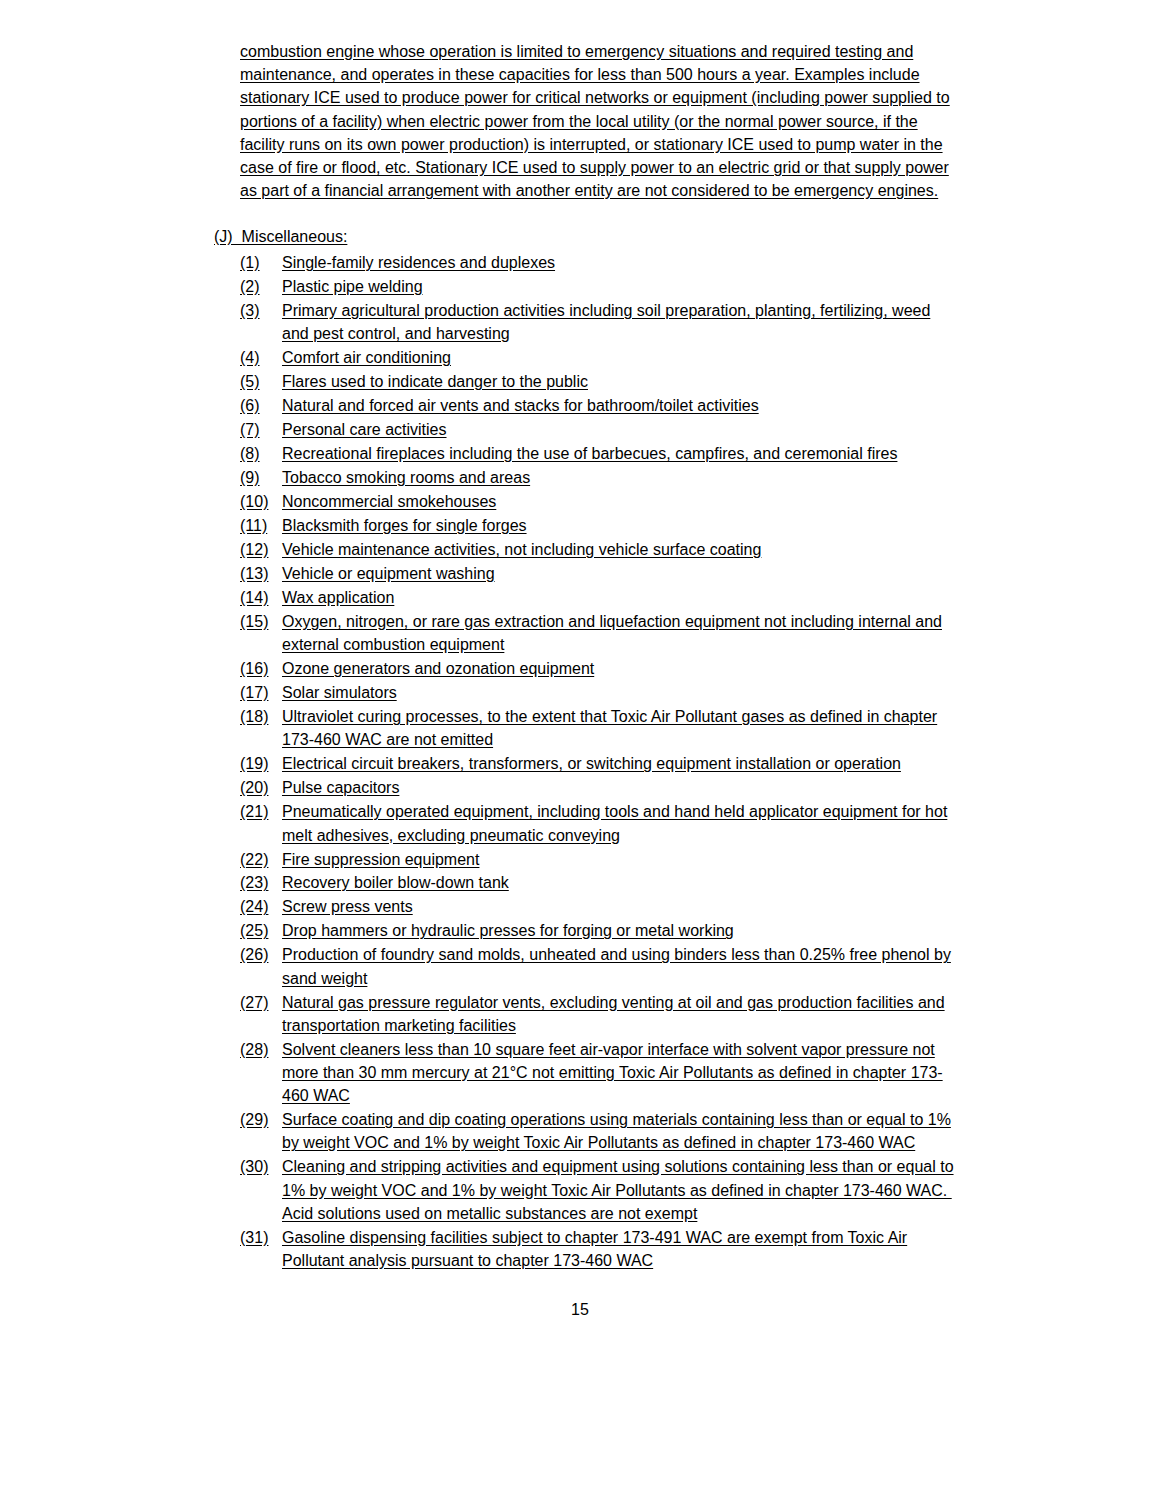combustion engine whose operation is limited to emergency situations and required testing and maintenance, and operates in these capacities for less than 500 hours a year. Examples include stationary ICE used to produce power for critical networks or equipment (including power supplied to portions of a facility) when electric power from the local utility (or the normal power source, if the facility runs on its own power production) is interrupted, or stationary ICE used to pump water in the case of fire or flood, etc. Stationary ICE used to supply power to an electric grid or that supply power as part of a financial arrangement with another entity are not considered to be emergency engines.
(J) Miscellaneous:
(1) Single-family residences and duplexes
(2) Plastic pipe welding
(3) Primary agricultural production activities including soil preparation, planting, fertilizing, weed and pest control, and harvesting
(4) Comfort air conditioning
(5) Flares used to indicate danger to the public
(6) Natural and forced air vents and stacks for bathroom/toilet activities
(7) Personal care activities
(8) Recreational fireplaces including the use of barbecues, campfires, and ceremonial fires
(9) Tobacco smoking rooms and areas
(10) Noncommercial smokehouses
(11) Blacksmith forges for single forges
(12) Vehicle maintenance activities, not including vehicle surface coating
(13) Vehicle or equipment washing
(14) Wax application
(15) Oxygen, nitrogen, or rare gas extraction and liquefaction equipment not including internal and external combustion equipment
(16) Ozone generators and ozonation equipment
(17) Solar simulators
(18) Ultraviolet curing processes, to the extent that Toxic Air Pollutant gases as defined in chapter 173-460 WAC are not emitted
(19) Electrical circuit breakers, transformers, or switching equipment installation or operation
(20) Pulse capacitors
(21) Pneumatically operated equipment, including tools and hand held applicator equipment for hot melt adhesives, excluding pneumatic conveying
(22) Fire suppression equipment
(23) Recovery boiler blow-down tank
(24) Screw press vents
(25) Drop hammers or hydraulic presses for forging or metal working
(26) Production of foundry sand molds, unheated and using binders less than 0.25% free phenol by sand weight
(27) Natural gas pressure regulator vents, excluding venting at oil and gas production facilities and transportation marketing facilities
(28) Solvent cleaners less than 10 square feet air-vapor interface with solvent vapor pressure not more than 30 mm mercury at 21°C not emitting Toxic Air Pollutants as defined in chapter 173-460 WAC
(29) Surface coating and dip coating operations using materials containing less than or equal to 1% by weight VOC and 1% by weight Toxic Air Pollutants as defined in chapter 173-460 WAC
(30) Cleaning and stripping activities and equipment using solutions containing less than or equal to 1% by weight VOC and 1% by weight Toxic Air Pollutants as defined in chapter 173-460 WAC. Acid solutions used on metallic substances are not exempt
(31) Gasoline dispensing facilities subject to chapter 173-491 WAC are exempt from Toxic Air Pollutant analysis pursuant to chapter 173-460 WAC
15